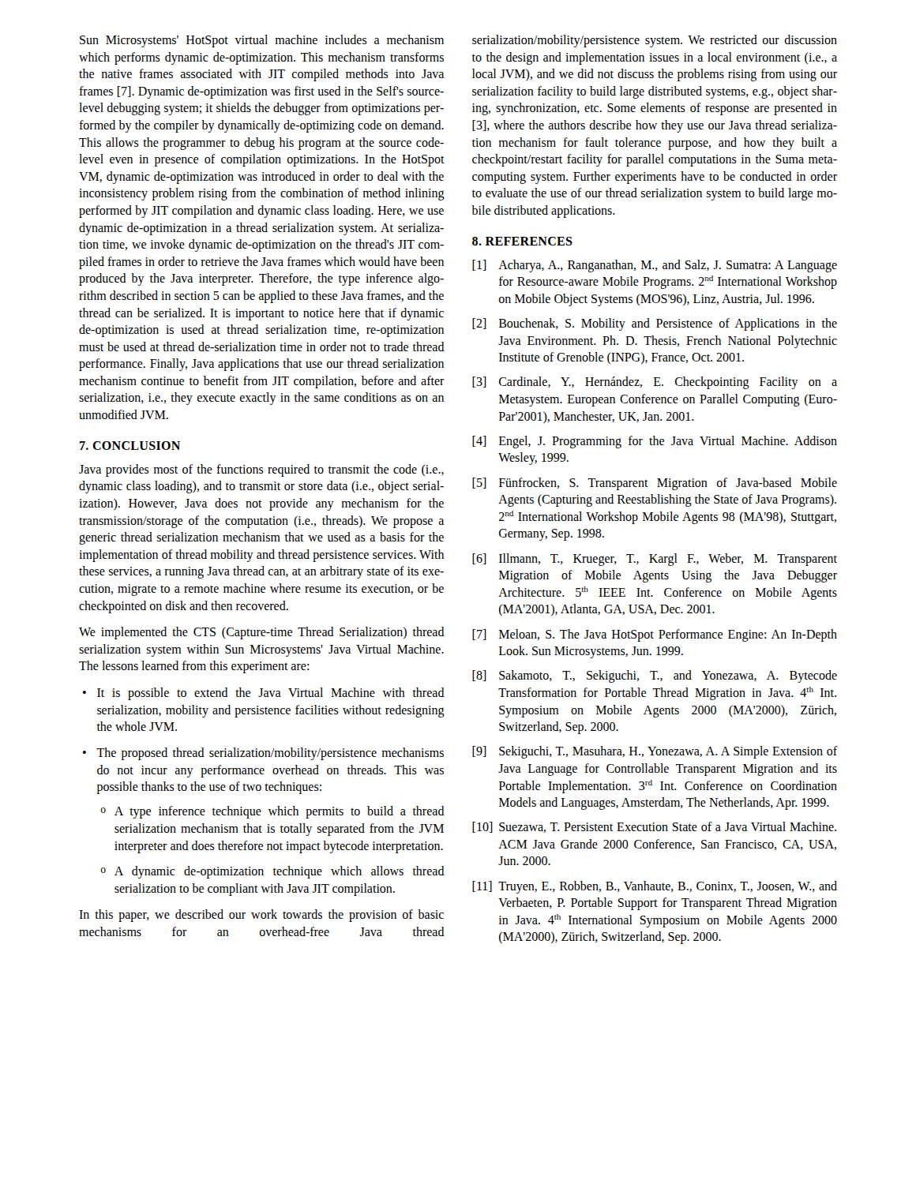Sun Microsystems' HotSpot virtual machine includes a mechanism which performs dynamic de-optimization. This mechanism transforms the native frames associated with JIT compiled methods into Java frames [7]. Dynamic de-optimization was first used in the Self's source-level debugging system; it shields the debugger from optimizations performed by the compiler by dynamically de-optimizing code on demand. This allows the programmer to debug his program at the source code-level even in presence of compilation optimizations. In the HotSpot VM, dynamic de-optimization was introduced in order to deal with the inconsistency problem rising from the combination of method inlining performed by JIT compilation and dynamic class loading. Here, we use dynamic de-optimization in a thread serialization system. At serialization time, we invoke dynamic de-optimization on the thread's JIT compiled frames in order to retrieve the Java frames which would have been produced by the Java interpreter. Therefore, the type inference algorithm described in section 5 can be applied to these Java frames, and the thread can be serialized. It is important to notice here that if dynamic de-optimization is used at thread serialization time, re-optimization must be used at thread de-serialization time in order not to trade thread performance. Finally, Java applications that use our thread serialization mechanism continue to benefit from JIT compilation, before and after serialization, i.e., they execute exactly in the same conditions as on an unmodified JVM.
7. CONCLUSION
Java provides most of the functions required to transmit the code (i.e., dynamic class loading), and to transmit or store data (i.e., object serialization). However, Java does not provide any mechanism for the transmission/storage of the computation (i.e., threads). We propose a generic thread serialization mechanism that we used as a basis for the implementation of thread mobility and thread persistence services. With these services, a running Java thread can, at an arbitrary state of its execution, migrate to a remote machine where resume its execution, or be checkpointed on disk and then recovered.
We implemented the CTS (Capture-time Thread Serialization) thread serialization system within Sun Microsystems' Java Virtual Machine. The lessons learned from this experiment are:
It is possible to extend the Java Virtual Machine with thread serialization, mobility and persistence facilities without redesigning the whole JVM.
The proposed thread serialization/mobility/persistence mechanisms do not incur any performance overhead on threads. This was possible thanks to the use of two techniques:
A type inference technique which permits to build a thread serialization mechanism that is totally separated from the JVM interpreter and does therefore not impact bytecode interpretation.
A dynamic de-optimization technique which allows thread serialization to be compliant with Java JIT compilation.
In this paper, we described our work towards the provision of basic mechanisms for an overhead-free Java thread serialization/mobility/persistence system. We restricted our discussion to the design and implementation issues in a local environment (i.e., a local JVM), and we did not discuss the problems rising from using our serialization facility to build large distributed systems, e.g., object sharing, synchronization, etc. Some elements of response are presented in [3], where the authors describe how they use our Java thread serialization mechanism for fault tolerance purpose, and how they built a checkpoint/restart facility for parallel computations in the Suma metacomputing system. Further experiments have to be conducted in order to evaluate the use of our thread serialization system to build large mobile distributed applications.
8. REFERENCES
Acharya, A., Ranganathan, M., and Salz, J. Sumatra: A Language for Resource-aware Mobile Programs. 2nd International Workshop on Mobile Object Systems (MOS'96), Linz, Austria, Jul. 1996.
Bouchenak, S. Mobility and Persistence of Applications in the Java Environment. Ph. D. Thesis, French National Polytechnic Institute of Grenoble (INPG), France, Oct. 2001.
Cardinale, Y., Hernández, E. Checkpointing Facility on a Metasystem. European Conference on Parallel Computing (Euro-Par'2001), Manchester, UK, Jan. 2001.
Engel, J. Programming for the Java Virtual Machine. Addison Wesley, 1999.
Fünfrocken, S. Transparent Migration of Java-based Mobile Agents (Capturing and Reestablishing the State of Java Programs). 2nd International Workshop Mobile Agents 98 (MA'98), Stuttgart, Germany, Sep. 1998.
Illmann, T., Krueger, T., Kargl F., Weber, M. Transparent Migration of Mobile Agents Using the Java Debugger Architecture. 5th IEEE Int. Conference on Mobile Agents (MA'2001), Atlanta, GA, USA, Dec. 2001.
Meloan, S. The Java HotSpot Performance Engine: An In-Depth Look. Sun Microsystems, Jun. 1999.
Sakamoto, T., Sekiguchi, T., and Yonezawa, A. Bytecode Transformation for Portable Thread Migration in Java. 4th Int. Symposium on Mobile Agents 2000 (MA'2000), Zürich, Switzerland, Sep. 2000.
Sekiguchi, T., Masuhara, H., Yonezawa, A. A Simple Extension of Java Language for Controllable Transparent Migration and its Portable Implementation. 3rd Int. Conference on Coordination Models and Languages, Amsterdam, The Netherlands, Apr. 1999.
Suezawa, T. Persistent Execution State of a Java Virtual Machine. ACM Java Grande 2000 Conference, San Francisco, CA, USA, Jun. 2000.
Truyen, E., Robben, B., Vanhaute, B., Coninx, T., Joosen, W., and Verbaeten, P. Portable Support for Transparent Thread Migration in Java. 4th International Symposium on Mobile Agents 2000 (MA'2000), Zürich, Switzerland, Sep. 2000.